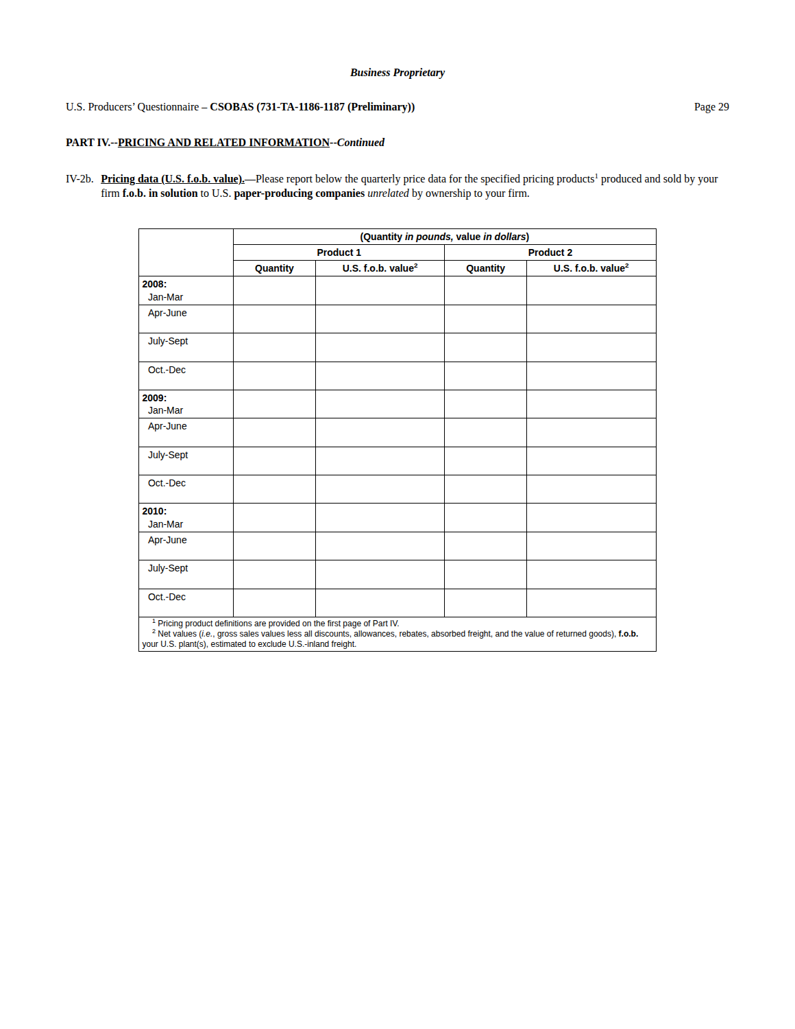Business Proprietary
U.S. Producers’ Questionnaire – CSOBAS (731-TA-1186-1187 (Preliminary))
Page 29
PART IV.--PRICING AND RELATED INFORMATION--Continued
IV-2b.
Pricing data (U.S. f.o.b. value).—Please report below the quarterly price data for the specified pricing products1 produced and sold by your firm f.o.b. in solution to U.S. paper-producing companies unrelated by ownership to your firm.
| | (Quantity in pounds, value in dollars ) |
| Product 1 | Product 2 |
| Quantity | U.S. f.o.b. value 2 | Quantity | U.S. f.o.b. value 2 |
| 2008: Jan-Mar | | | | |
| Apr-June | | | | |
| July-Sept | | | | |
| Oct.-Dec | | | | |
| 2009: Jan-Mar | | | | |
| Apr-June | | | | |
| July-Sept | | | | |
| Oct.-Dec | | | | |
| 2010: Jan-Mar | | | | |
| Apr-June | | | | |
| July-Sept | | | | |
| Oct.-Dec | | | | |
| 1 Pricing product definitions are provided on the first page of Part IV. 2 Net values ( i.e. , gross sales values less all discounts, allowances, rebates, absorbed freight, and the value of returned goods), f.o.b. your U.S. plant(s), estimated to exclude U.S.-inland freight. |